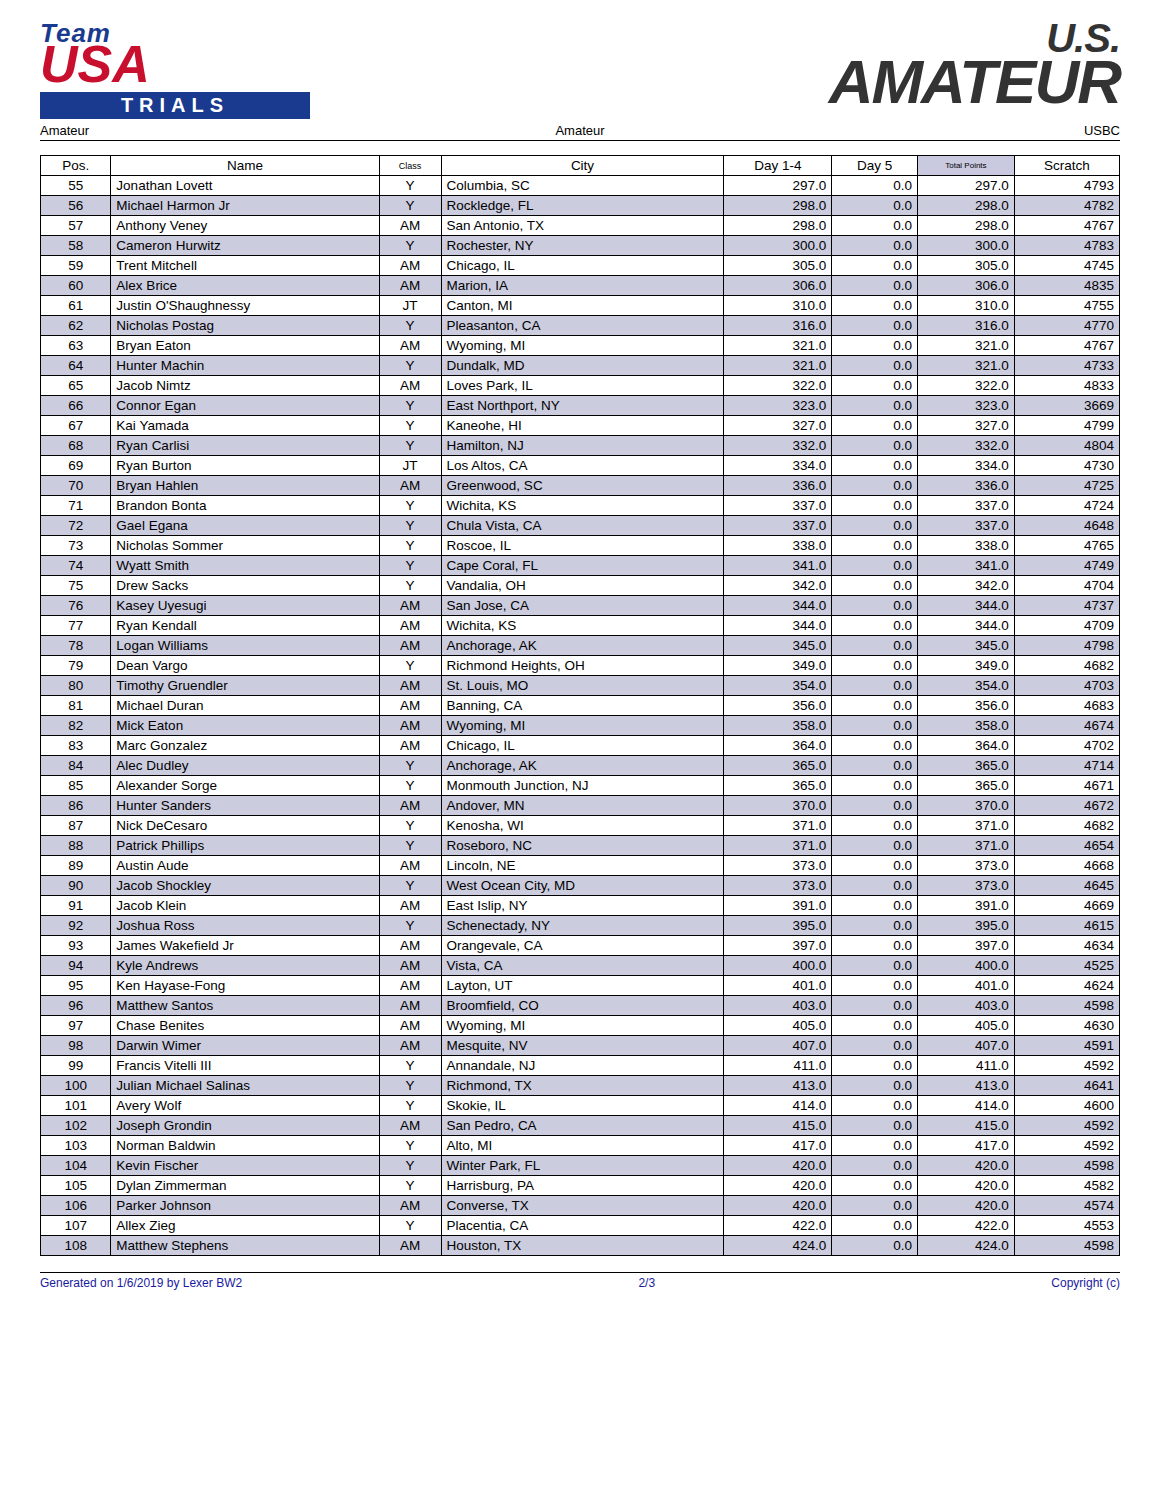Team USA
TRIALS
U.S.
AMATEUR
Amateur Amateur USBC
| Pos. | Name | Class | City | Day 1-4 | Day 5 | Total Points | Scratch |
| --- | --- | --- | --- | --- | --- | --- | --- |
| 55 | Jonathan Lovett | Y | Columbia, SC | 297.0 | 0.0 | 297.0 | 4793 |
| 56 | Michael Harmon Jr | Y | Rockledge, FL | 298.0 | 0.0 | 298.0 | 4782 |
| 57 | Anthony Veney | AM | San Antonio, TX | 298.0 | 0.0 | 298.0 | 4767 |
| 58 | Cameron Hurwitz | Y | Rochester, NY | 300.0 | 0.0 | 300.0 | 4783 |
| 59 | Trent Mitchell | AM | Chicago, IL | 305.0 | 0.0 | 305.0 | 4745 |
| 60 | Alex Brice | AM | Marion, IA | 306.0 | 0.0 | 306.0 | 4835 |
| 61 | Justin O'Shaughnessy | JT | Canton, MI | 310.0 | 0.0 | 310.0 | 4755 |
| 62 | Nicholas Postag | Y | Pleasanton, CA | 316.0 | 0.0 | 316.0 | 4770 |
| 63 | Bryan Eaton | AM | Wyoming, MI | 321.0 | 0.0 | 321.0 | 4767 |
| 64 | Hunter Machin | Y | Dundalk, MD | 321.0 | 0.0 | 321.0 | 4733 |
| 65 | Jacob Nimtz | AM | Loves Park, IL | 322.0 | 0.0 | 322.0 | 4833 |
| 66 | Connor Egan | Y | East Northport, NY | 323.0 | 0.0 | 323.0 | 3669 |
| 67 | Kai Yamada | Y | Kaneohe, HI | 327.0 | 0.0 | 327.0 | 4799 |
| 68 | Ryan Carlisi | Y | Hamilton, NJ | 332.0 | 0.0 | 332.0 | 4804 |
| 69 | Ryan Burton | JT | Los Altos, CA | 334.0 | 0.0 | 334.0 | 4730 |
| 70 | Bryan Hahlen | AM | Greenwood, SC | 336.0 | 0.0 | 336.0 | 4725 |
| 71 | Brandon Bonta | Y | Wichita, KS | 337.0 | 0.0 | 337.0 | 4724 |
| 72 | Gael Egana | Y | Chula Vista, CA | 337.0 | 0.0 | 337.0 | 4648 |
| 73 | Nicholas Sommer | Y | Roscoe, IL | 338.0 | 0.0 | 338.0 | 4765 |
| 74 | Wyatt Smith | Y | Cape Coral, FL | 341.0 | 0.0 | 341.0 | 4749 |
| 75 | Drew Sacks | Y | Vandalia, OH | 342.0 | 0.0 | 342.0 | 4704 |
| 76 | Kasey Uyesugi | AM | San Jose, CA | 344.0 | 0.0 | 344.0 | 4737 |
| 77 | Ryan Kendall | AM | Wichita, KS | 344.0 | 0.0 | 344.0 | 4709 |
| 78 | Logan Williams | AM | Anchorage, AK | 345.0 | 0.0 | 345.0 | 4798 |
| 79 | Dean Vargo | Y | Richmond Heights, OH | 349.0 | 0.0 | 349.0 | 4682 |
| 80 | Timothy Gruendler | AM | St. Louis, MO | 354.0 | 0.0 | 354.0 | 4703 |
| 81 | Michael Duran | AM | Banning, CA | 356.0 | 0.0 | 356.0 | 4683 |
| 82 | Mick Eaton | AM | Wyoming, MI | 358.0 | 0.0 | 358.0 | 4674 |
| 83 | Marc Gonzalez | AM | Chicago, IL | 364.0 | 0.0 | 364.0 | 4702 |
| 84 | Alec Dudley | Y | Anchorage, AK | 365.0 | 0.0 | 365.0 | 4714 |
| 85 | Alexander Sorge | Y | Monmouth Junction, NJ | 365.0 | 0.0 | 365.0 | 4671 |
| 86 | Hunter Sanders | AM | Andover, MN | 370.0 | 0.0 | 370.0 | 4672 |
| 87 | Nick DeCesaro | Y | Kenosha, WI | 371.0 | 0.0 | 371.0 | 4682 |
| 88 | Patrick Phillips | Y | Roseboro, NC | 371.0 | 0.0 | 371.0 | 4654 |
| 89 | Austin Aude | AM | Lincoln, NE | 373.0 | 0.0 | 373.0 | 4668 |
| 90 | Jacob Shockley | Y | West Ocean City, MD | 373.0 | 0.0 | 373.0 | 4645 |
| 91 | Jacob Klein | AM | East Islip, NY | 391.0 | 0.0 | 391.0 | 4669 |
| 92 | Joshua Ross | Y | Schenectady, NY | 395.0 | 0.0 | 395.0 | 4615 |
| 93 | James Wakefield Jr | AM | Orangevale, CA | 397.0 | 0.0 | 397.0 | 4634 |
| 94 | Kyle Andrews | AM | Vista, CA | 400.0 | 0.0 | 400.0 | 4525 |
| 95 | Ken Hayase-Fong | AM | Layton, UT | 401.0 | 0.0 | 401.0 | 4624 |
| 96 | Matthew Santos | AM | Broomfield, CO | 403.0 | 0.0 | 403.0 | 4598 |
| 97 | Chase Benites | AM | Wyoming, MI | 405.0 | 0.0 | 405.0 | 4630 |
| 98 | Darwin Wimer | AM | Mesquite, NV | 407.0 | 0.0 | 407.0 | 4591 |
| 99 | Francis Vitelli III | Y | Annandale, NJ | 411.0 | 0.0 | 411.0 | 4592 |
| 100 | Julian Michael Salinas | Y | Richmond, TX | 413.0 | 0.0 | 413.0 | 4641 |
| 101 | Avery Wolf | Y | Skokie, IL | 414.0 | 0.0 | 414.0 | 4600 |
| 102 | Joseph Grondin | AM | San Pedro, CA | 415.0 | 0.0 | 415.0 | 4592 |
| 103 | Norman Baldwin | Y | Alto, MI | 417.0 | 0.0 | 417.0 | 4592 |
| 104 | Kevin Fischer | Y | Winter Park, FL | 420.0 | 0.0 | 420.0 | 4598 |
| 105 | Dylan Zimmerman | Y | Harrisburg, PA | 420.0 | 0.0 | 420.0 | 4582 |
| 106 | Parker Johnson | AM | Converse, TX | 420.0 | 0.0 | 420.0 | 4574 |
| 107 | Allex Zieg | Y | Placentia, CA | 422.0 | 0.0 | 422.0 | 4553 |
| 108 | Matthew Stephens | AM | Houston, TX | 424.0 | 0.0 | 424.0 | 4598 |
Generated on 1/6/2019 by Lexer BW2 2/3 Copyright (c)